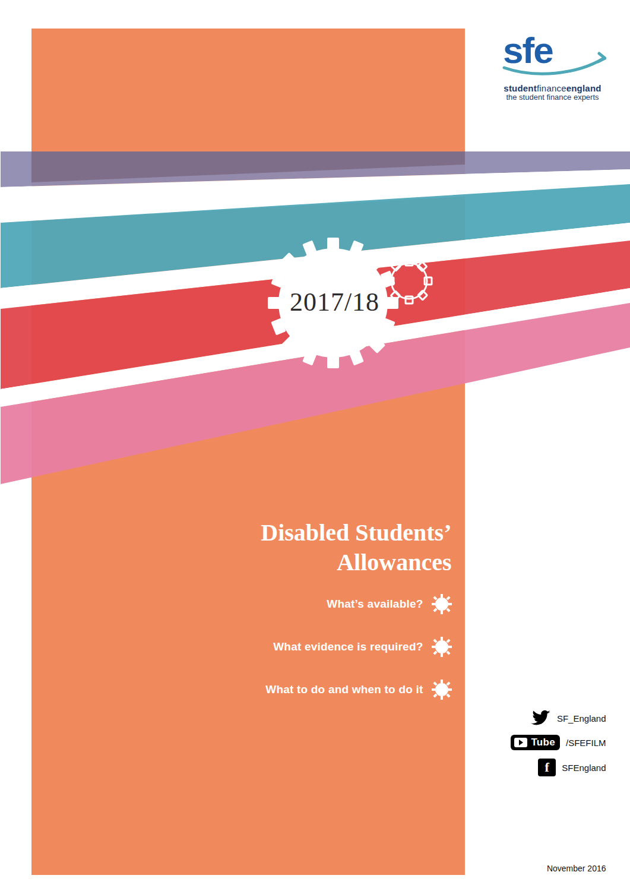2017/18
sfe
studentfinanceengland
the student finance experts
Disabled Students’
Allowances
What’s available?
What evidence is required?
What to do and when to do it
SF_England
Tube /SFEFILM
f SFEngland
November 2016